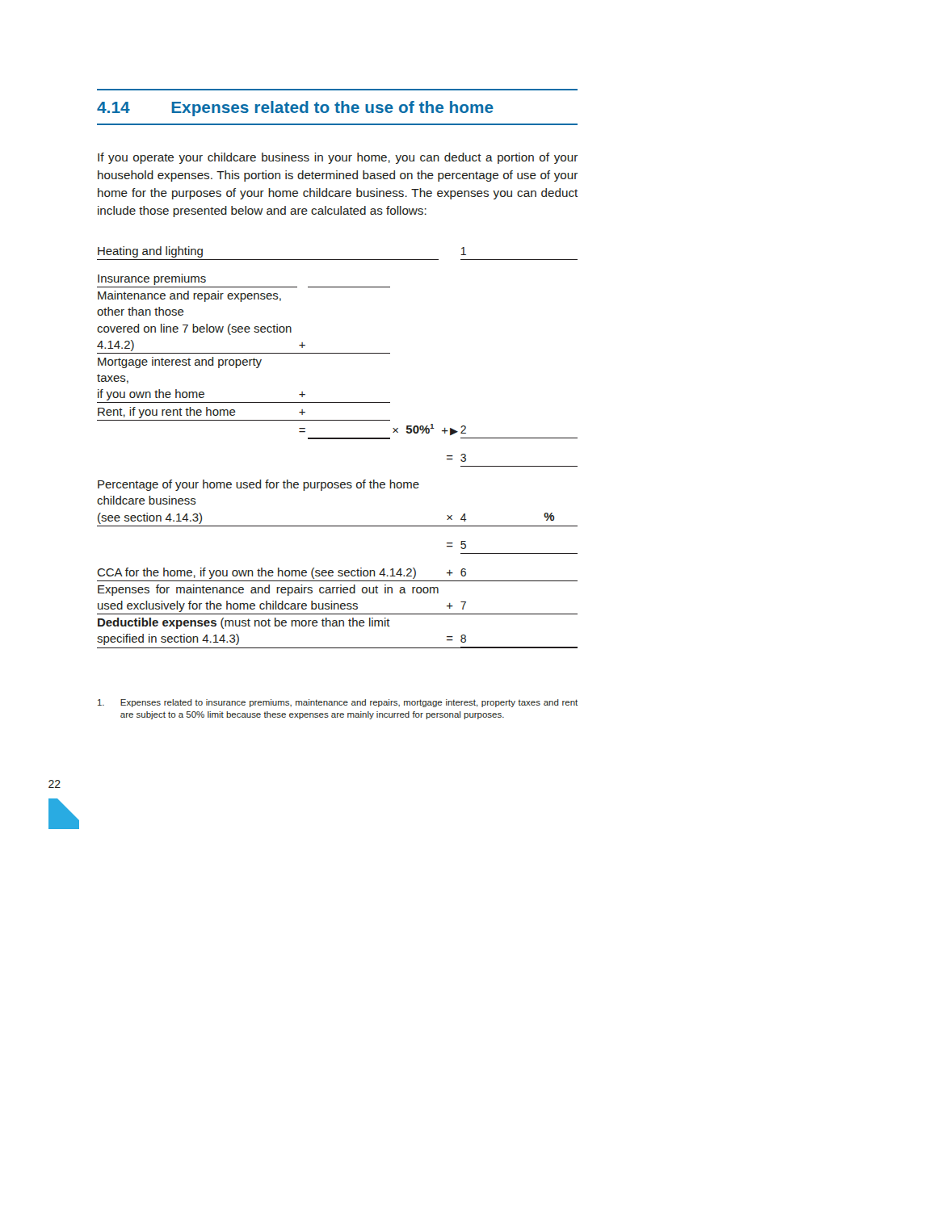4.14 Expenses related to the use of the home
If you operate your childcare business in your home, you can deduct a portion of your household expenses. This portion is determined based on the percentage of use of your home for the purposes of your home childcare business. The expenses you can deduct include those presented below and are calculated as follows:
| Heating and lighting | | 1 | |
| Insurance premiums | | | | | | | |
| Maintenance and repair expenses, other than those covered on line 7 below (see section 4.14.2) | + | | | | | | |
| Mortgage interest and property taxes, if you own the home | + | | | | | | |
| Rent, if you rent the home | + | | | | | | |
| | = | | × | 50% 1 | + ▶ | 2 | |
| | | | | | = | 3 | |
| Percentage of your home used for the purposes of the home childcare business (see section 4.14.3) | × | 4 | % |
| | | | | | = | 5 | |
| CCA for the home, if you own the home (see section 4.14.2) | + | 6 | |
| Expenses for maintenance and repairs carried out in a room used exclusively for the home childcare business | + | 7 | |
| Deductible expenses (must not be more than the limit specified in section 4.14.3) | = | 8 | |
1.
Expenses related to insurance premiums, maintenance and repairs, mortgage interest, property taxes and rent are subject to a 50% limit because these expenses are mainly incurred for personal purposes.
22